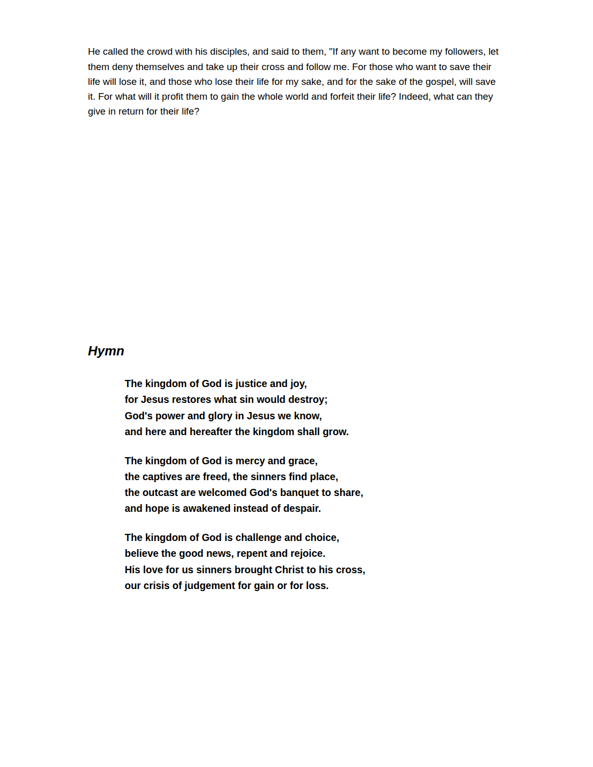He called the crowd with his disciples, and said to them, "If any want to become my followers, let them deny themselves and take up their cross and follow me. For those who want to save their life will lose it, and those who lose their life for my sake, and for the sake of the gospel, will save it. For what will it profit them to gain the whole world and forfeit their life? Indeed, what can they give in return for their life?
Hymn
The kingdom of God is justice and joy,
for Jesus restores what sin would destroy;
God's power and glory in Jesus we know,
and here and hereafter the kingdom shall grow.
The kingdom of God is mercy and grace,
the captives are freed, the sinners find place,
the outcast are welcomed God's banquet to share,
and hope is awakened instead of despair.
The kingdom of God is challenge and choice,
believe the good news, repent and rejoice.
His love for us sinners brought Christ to his cross,
our crisis of judgement for gain or for loss.